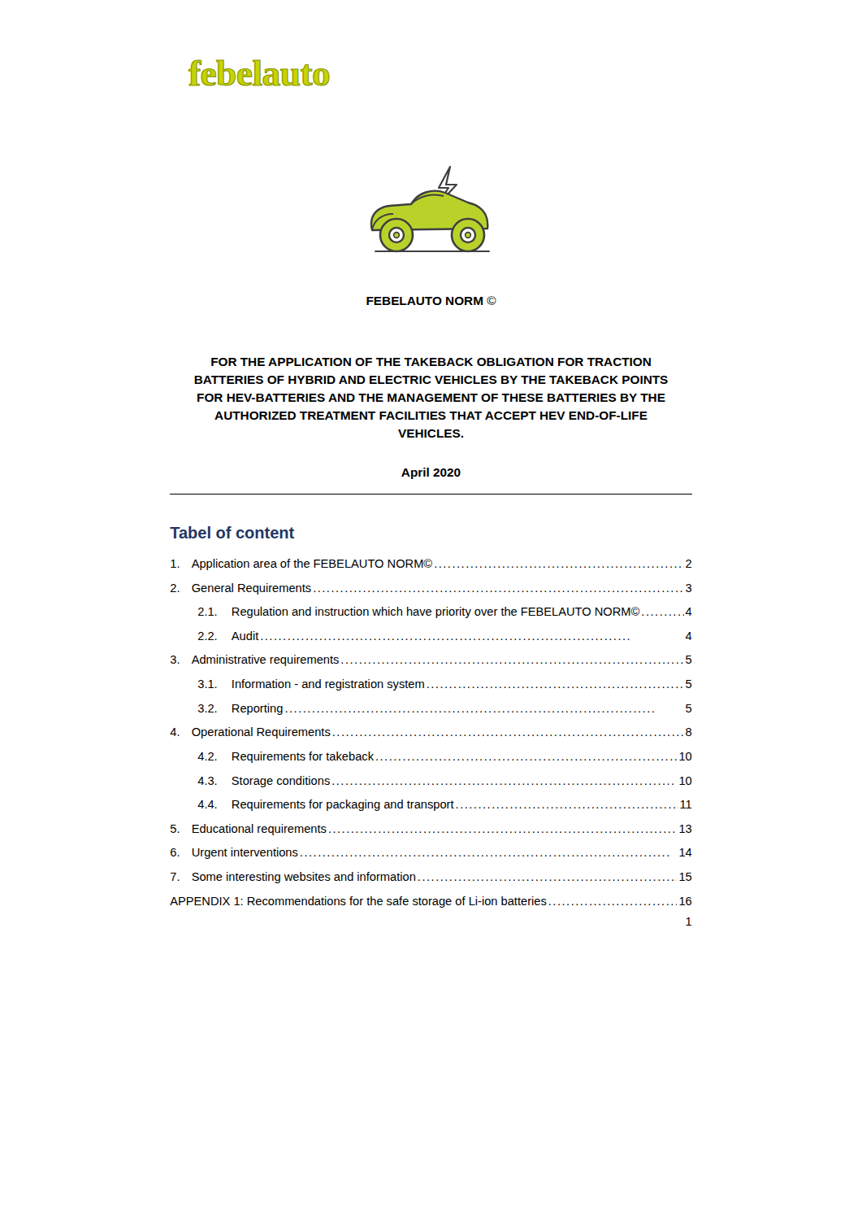febelauto
FEBELAUTO NORM ©
For the application of the takeback obligation for traction batteries of hybrid and electric vehicles by the takeback points for HEV-batteries and the management of these batteries by the authorized treatment facilities that accept HEV end-of-life vehicles.
April 2020
Tabel of content
1. Application area of the FEBELAUTO NORM© .................................................................................. 2
2. General Requirements .................................................................................. 3
2.1. Regulation and instruction which have priority over the FEBELAUTO NORM© .................................................................................. 4
2.2. Audit .................................................................................. 4
3. Administrative requirements .................................................................................. 5
3.1. Information - and registration system .................................................................................. 5
3.2. Reporting .................................................................................. 5
4. Operational Requirements .................................................................................. 8
4.2. Requirements for takeback .................................................................................. 10
4.3. Storage conditions .................................................................................. 10
4.4. Requirements for packaging and transport .................................................................................. 11
5. Educational requirements .................................................................................. 13
6. Urgent interventions .................................................................................. 14
7. Some interesting websites and information .................................................................................. 15
APPENDIX 1: Recommendations for the safe storage of Li-ion batteries .................................................................................. 16
1